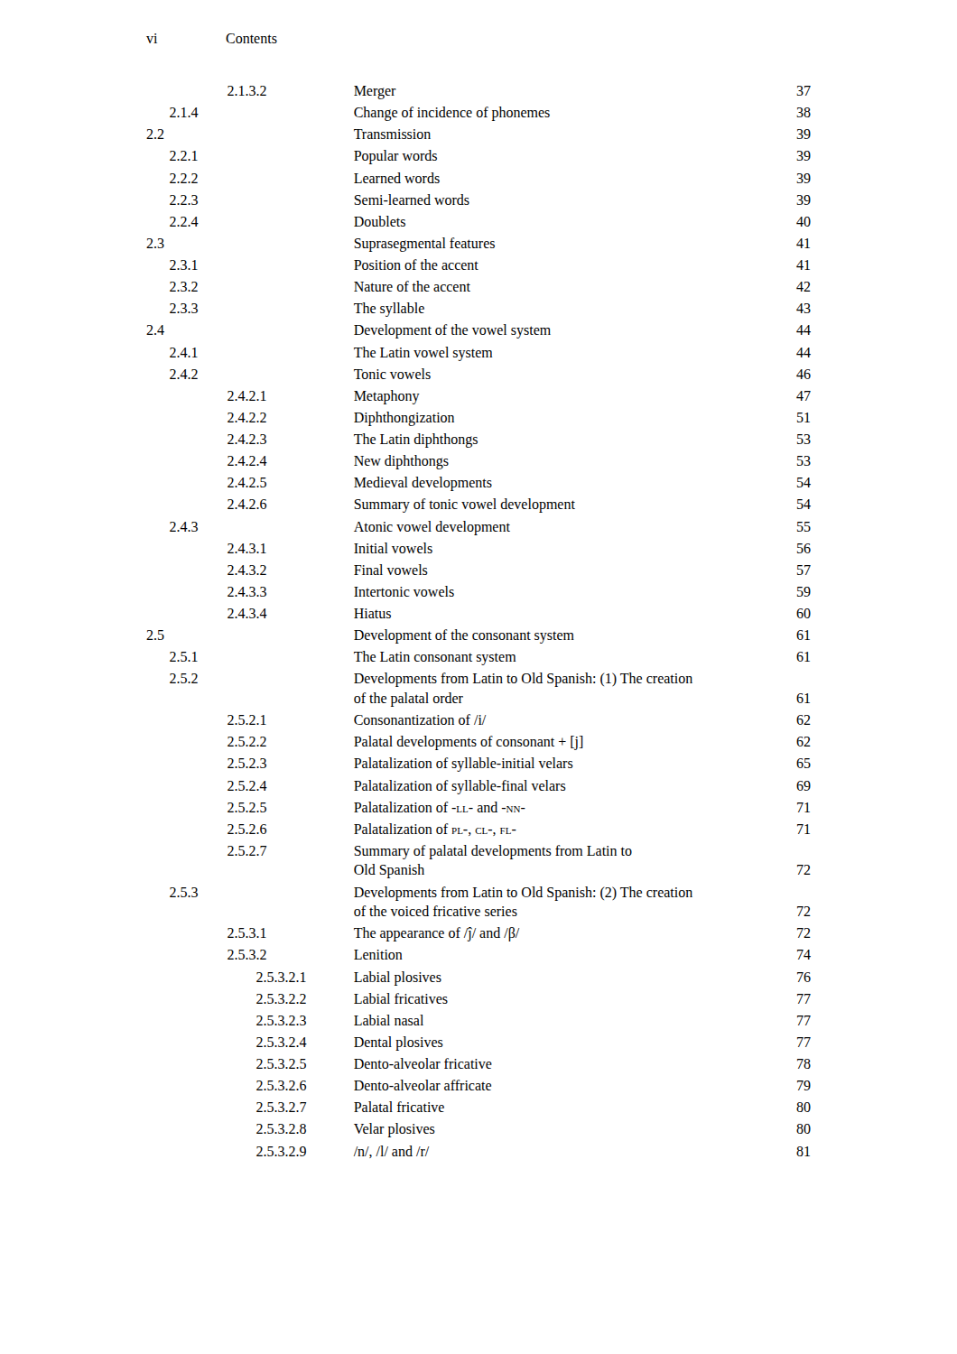vi Contents
| 2.1.3.2 | Merger | 37 |
| 2.1.4 | Change of incidence of phonemes | 38 |
| 2.2 | Transmission | 39 |
| 2.2.1 | Popular words | 39 |
| 2.2.2 | Learned words | 39 |
| 2.2.3 | Semi-learned words | 39 |
| 2.2.4 | Doublets | 40 |
| 2.3 | Suprasegmental features | 41 |
| 2.3.1 | Position of the accent | 41 |
| 2.3.2 | Nature of the accent | 42 |
| 2.3.3 | The syllable | 43 |
| 2.4 | Development of the vowel system | 44 |
| 2.4.1 | The Latin vowel system | 44 |
| 2.4.2 | Tonic vowels | 46 |
| 2.4.2.1 | Metaphony | 47 |
| 2.4.2.2 | Diphthongization | 51 |
| 2.4.2.3 | The Latin diphthongs | 53 |
| 2.4.2.4 | New diphthongs | 53 |
| 2.4.2.5 | Medieval developments | 54 |
| 2.4.2.6 | Summary of tonic vowel development | 54 |
| 2.4.3 | Atonic vowel development | 55 |
| 2.4.3.1 | Initial vowels | 56 |
| 2.4.3.2 | Final vowels | 57 |
| 2.4.3.3 | Intertonic vowels | 59 |
| 2.4.3.4 | Hiatus | 60 |
| 2.5 | Development of the consonant system | 61 |
| 2.5.1 | The Latin consonant system | 61 |
| 2.5.2 | Developments from Latin to Old Spanish: (1) The creation of the palatal order | 61 |
| 2.5.2.1 | Consonantization of /i/ | 62 |
| 2.5.2.2 | Palatal developments of consonant + [j] | 62 |
| 2.5.2.3 | Palatalization of syllable-initial velars | 65 |
| 2.5.2.4 | Palatalization of syllable-final velars | 69 |
| 2.5.2.5 | Palatalization of -ll- and -nn- | 71 |
| 2.5.2.6 | Palatalization of pl- , cl- , fl- | 71 |
| 2.5.2.7 | Summary of palatal developments from Latin to Old Spanish | 72 |
| 2.5.3 | Developments from Latin to Old Spanish: (2) The creation of the voiced fricative series | 72 |
| 2.5.3.1 | The appearance of /ĵ/ and /β/ | 72 |
| 2.5.3.2 | Lenition | 74 |
| 2.5.3.2.1 | Labial plosives | 76 |
| 2.5.3.2.2 | Labial fricatives | 77 |
| 2.5.3.2.3 | Labial nasal | 77 |
| 2.5.3.2.4 | Dental plosives | 77 |
| 2.5.3.2.5 | Dento-alveolar fricative | 78 |
| 2.5.3.2.6 | Dento-alveolar affricate | 79 |
| 2.5.3.2.7 | Palatal fricative | 80 |
| 2.5.3.2.8 | Velar plosives | 80 |
| 2.5.3.2.9 | /n/, /l/ and /r/ | 81 |